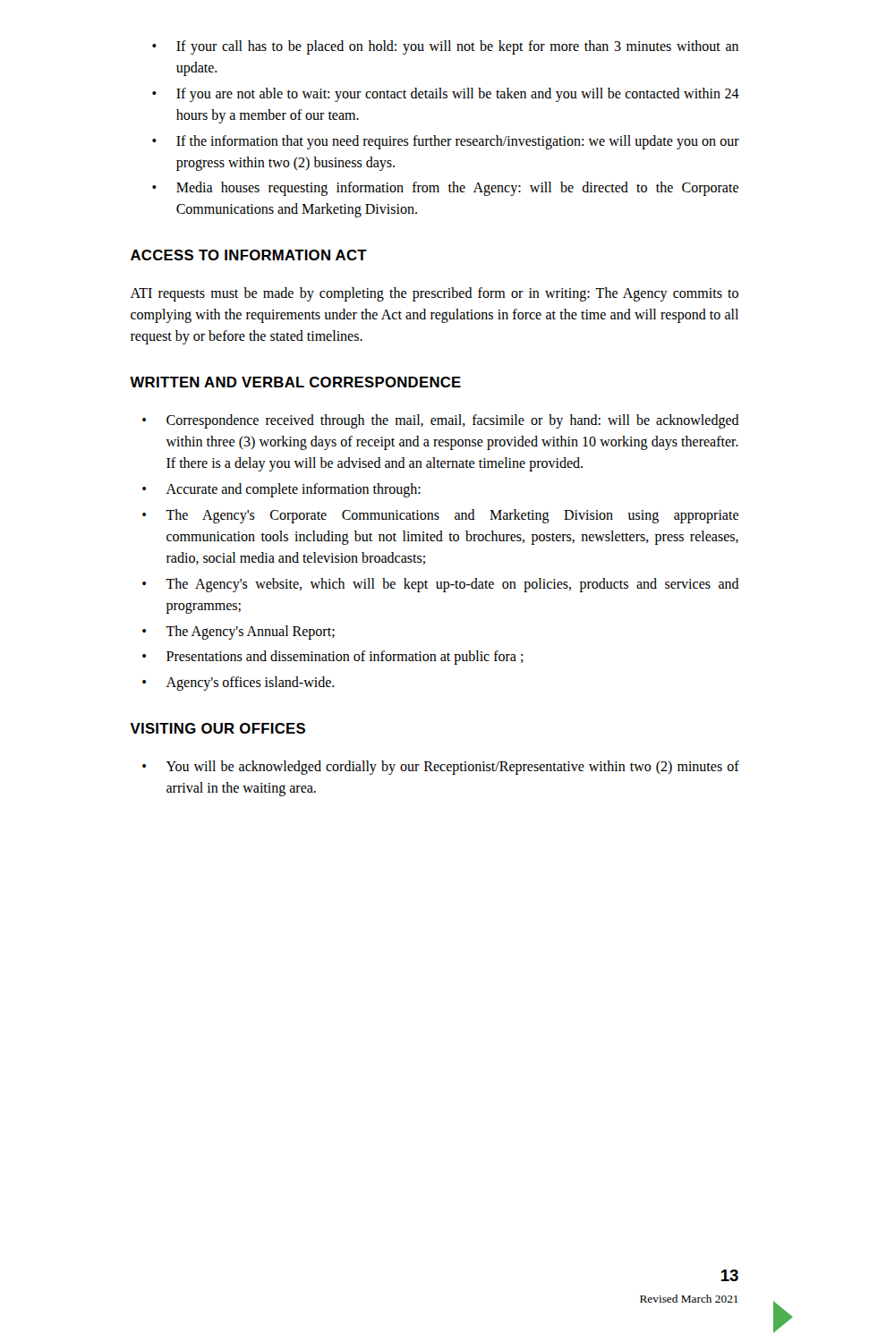If your call has to be placed on hold: you will not be kept for more than 3 minutes without an update.
If you are not able to wait: your contact details will be taken and you will be contacted within 24 hours by a member of our team.
If the information that you need requires further research/investigation: we will update you on our progress within two (2) business days.
Media houses requesting information from the Agency: will be directed to the Corporate Communications and Marketing Division.
ACCESS TO INFORMATION ACT
ATI requests must be made by completing the prescribed form or in writing: The Agency commits to complying with the requirements under the Act and regulations in force at the time and will respond to all request by or before the stated timelines.
WRITTEN AND VERBAL CORRESPONDENCE
Correspondence received through the mail, email, facsimile or by hand: will be acknowledged within three (3) working days of receipt and a response provided within 10 working days thereafter. If there is a delay you will be advised and an alternate timeline provided.
Accurate and complete information through:
The Agency's Corporate Communications and Marketing Division using appropriate communication tools including but not limited to brochures, posters, newsletters, press releases, radio, social media and television broadcasts;
The Agency's website, which will be kept up-to-date on policies, products and services and programmes;
The Agency's Annual Report;
Presentations and dissemination of information at public fora ;
Agency's offices island-wide.
VISITING OUR OFFICES
You will be acknowledged cordially by our Receptionist/Representative within two (2) minutes of arrival in the waiting area.
13
Revised March 2021